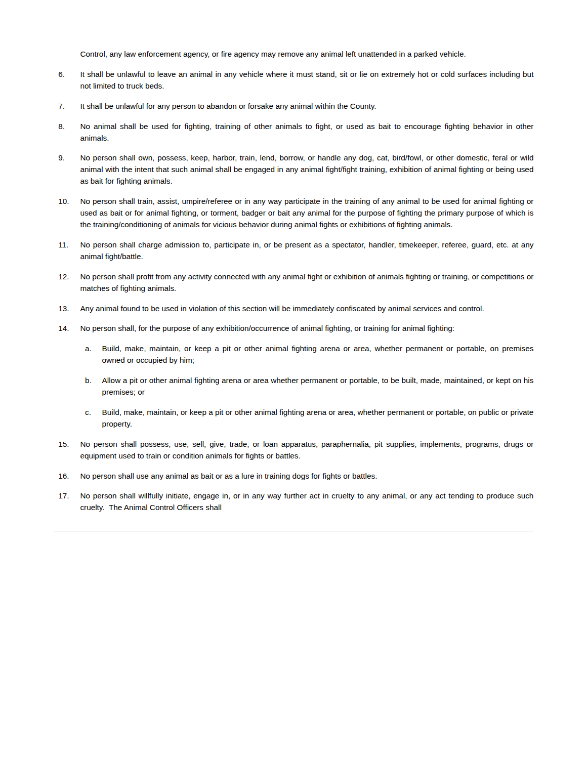Control, any law enforcement agency, or fire agency may remove any animal left unattended in a parked vehicle.
It shall be unlawful to leave an animal in any vehicle where it must stand, sit or lie on extremely hot or cold surfaces including but not limited to truck beds.
It shall be unlawful for any person to abandon or forsake any animal within the County.
No animal shall be used for fighting, training of other animals to fight, or used as bait to encourage fighting behavior in other animals.
No person shall own, possess, keep, harbor, train, lend, borrow, or handle any dog, cat, bird/fowl, or other domestic, feral or wild animal with the intent that such animal shall be engaged in any animal fight/fight training, exhibition of animal fighting or being used as bait for fighting animals.
No person shall train, assist, umpire/referee or in any way participate in the training of any animal to be used for animal fighting or used as bait or for animal fighting, or torment, badger or bait any animal for the purpose of fighting the primary purpose of which is the training/conditioning of animals for vicious behavior during animal fights or exhibitions of fighting animals.
No person shall charge admission to, participate in, or be present as a spectator, handler, timekeeper, referee, guard, etc. at any animal fight/battle.
No person shall profit from any activity connected with any animal fight or exhibition of animals fighting or training, or competitions or matches of fighting animals.
Any animal found to be used in violation of this section will be immediately confiscated by animal services and control.
No person shall, for the purpose of any exhibition/occurrence of animal fighting, or training for animal fighting:
Build, make, maintain, or keep a pit or other animal fighting arena or area, whether permanent or portable, on premises owned or occupied by him;
Allow a pit or other animal fighting arena or area whether permanent or portable, to be built, made, maintained, or kept on his premises; or
Build, make, maintain, or keep a pit or other animal fighting arena or area, whether permanent or portable, on public or private property.
No person shall possess, use, sell, give, trade, or loan apparatus, paraphernalia, pit supplies, implements, programs, drugs or equipment used to train or condition animals for fights or battles.
No person shall use any animal as bait or as a lure in training dogs for fights or battles.
No person shall willfully initiate, engage in, or in any way further act in cruelty to any animal, or any act tending to produce such cruelty. The Animal Control Officers shall